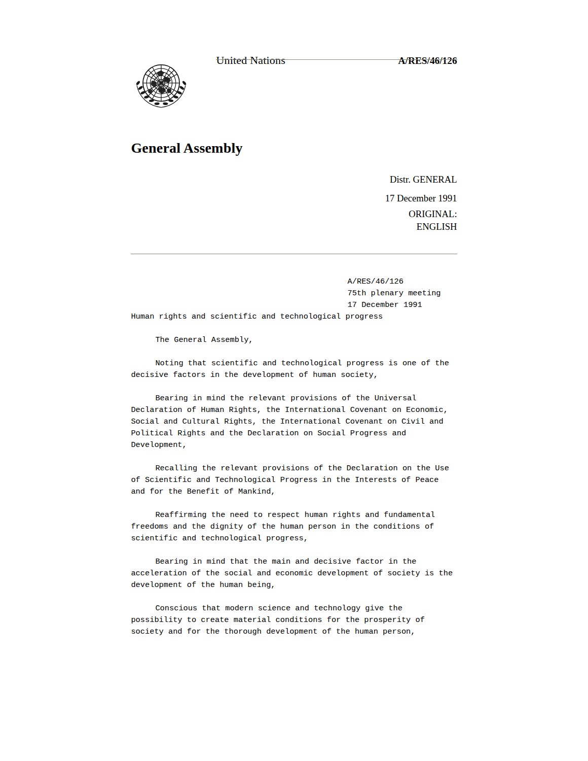United Nations A/RES/46/126
General Assembly
Distr. GENERAL
17 December 1991
ORIGINAL:
ENGLISH
A/RES/46/126 75th plenary meeting 17 December 1991
Human rights and scientific and technological progress
The General Assembly,
Noting that scientific and technological progress is one of the decisive factors in the development of human society,
Bearing in mind the relevant provisions of the Universal Declaration of Human Rights, the International Covenant on Economic, Social and Cultural Rights, the International Covenant on Civil and Political Rights and the Declaration on Social Progress and Development,
Recalling the relevant provisions of the Declaration on the Use of Scientific and Technological Progress in the Interests of Peace and for the Benefit of Mankind,
Reaffirming the need to respect human rights and fundamental freedoms and the dignity of the human person in the conditions of scientific and technological progress,
Bearing in mind that the main and decisive factor in the acceleration of the social and economic development of society is the development of the human being,
Conscious that modern science and technology give the possibility to create material conditions for the prosperity of society and for the thorough development of the human person,